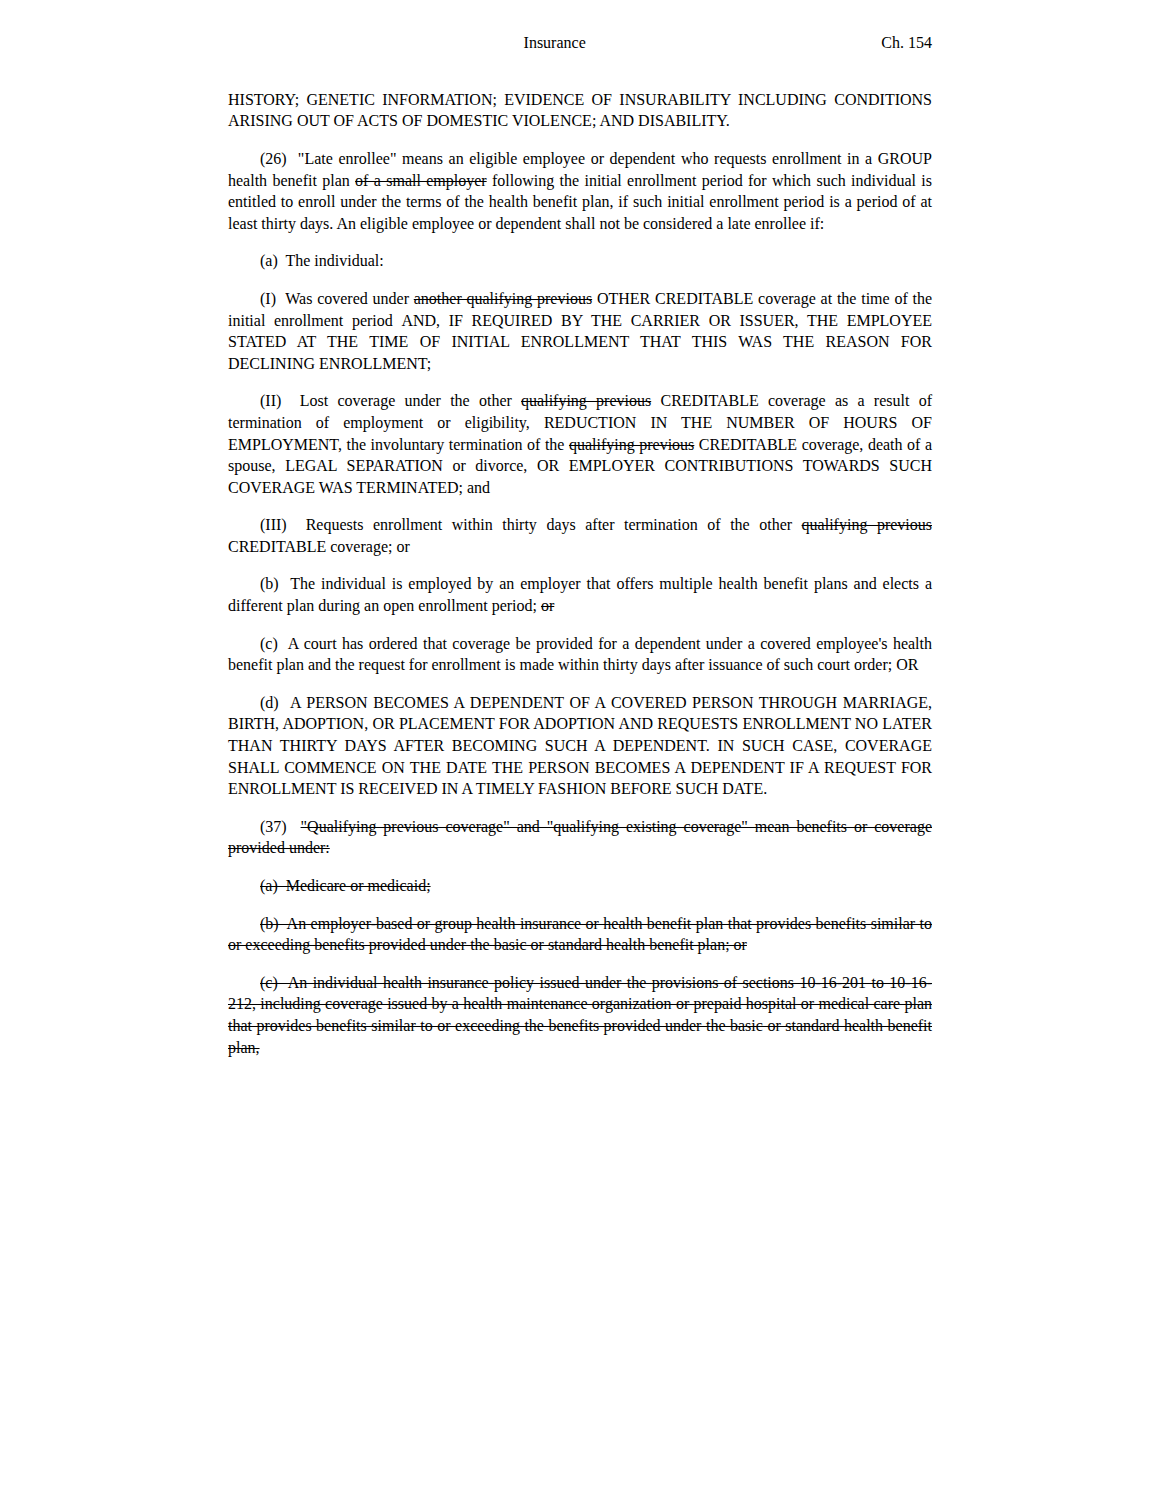Insurance
Ch. 154
HISTORY; GENETIC INFORMATION; EVIDENCE OF INSURABILITY INCLUDING CONDITIONS ARISING OUT OF ACTS OF DOMESTIC VIOLENCE; AND DISABILITY.
(26) "Late enrollee" means an eligible employee or dependent who requests enrollment in a GROUP health benefit plan of a small employer following the initial enrollment period for which such individual is entitled to enroll under the terms of the health benefit plan, if such initial enrollment period is a period of at least thirty days. An eligible employee or dependent shall not be considered a late enrollee if:
(a) The individual:
(I) Was covered under another qualifying previous OTHER CREDITABLE coverage at the time of the initial enrollment period AND, IF REQUIRED BY THE CARRIER OR ISSUER, THE EMPLOYEE STATED AT THE TIME OF INITIAL ENROLLMENT THAT THIS WAS THE REASON FOR DECLINING ENROLLMENT;
(II) Lost coverage under the other qualifying previous CREDITABLE coverage as a result of termination of employment or eligibility, REDUCTION IN THE NUMBER OF HOURS OF EMPLOYMENT, the involuntary termination of the qualifying previous CREDITABLE coverage, death of a spouse, LEGAL SEPARATION or divorce, OR EMPLOYER CONTRIBUTIONS TOWARDS SUCH COVERAGE WAS TERMINATED; and
(III) Requests enrollment within thirty days after termination of the other qualifying previous CREDITABLE coverage; or
(b) The individual is employed by an employer that offers multiple health benefit plans and elects a different plan during an open enrollment period; or
(c) A court has ordered that coverage be provided for a dependent under a covered employee's health benefit plan and the request for enrollment is made within thirty days after issuance of such court order; OR
(d) A PERSON BECOMES A DEPENDENT OF A COVERED PERSON THROUGH MARRIAGE, BIRTH, ADOPTION, OR PLACEMENT FOR ADOPTION AND REQUESTS ENROLLMENT NO LATER THAN THIRTY DAYS AFTER BECOMING SUCH A DEPENDENT. IN SUCH CASE, COVERAGE SHALL COMMENCE ON THE DATE THE PERSON BECOMES A DEPENDENT IF A REQUEST FOR ENROLLMENT IS RECEIVED IN A TIMELY FASHION BEFORE SUCH DATE.
(37) "Qualifying previous coverage" and "qualifying existing coverage" mean benefits or coverage provided under:
(a) Medicare or medicaid;
(b) An employer-based or group health insurance or health benefit plan that provides benefits similar to or exceeding benefits provided under the basic or standard health benefit plan; or
(c) An individual health insurance policy issued under the provisions of sections 10-16-201 to 10-16-212, including coverage issued by a health maintenance organization or prepaid hospital or medical care plan that provides benefits similar to or exceeding the benefits provided under the basic or standard health benefit plan,